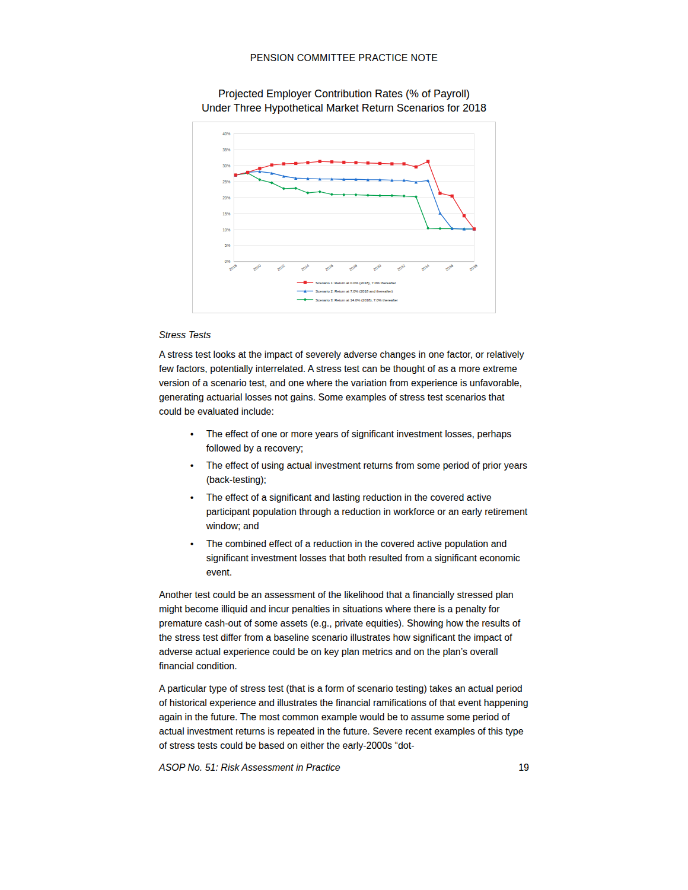PENSION COMMITTEE PRACTICE NOTE
Projected Employer Contribution Rates (% of Payroll)
Under Three Hypothetical Market Return Scenarios for 2018
Projected Employer Contribution Rates (% of Payroll) Under Three Hypothetical Market Return Scenarios for 2018 Scenario 1 (0.0% return in 2018, 7.0% thereafter) rises to about 31% and stays near 30-31% before dropping after 2034 to about 10.5% by 2038. Scenario 2 (7.0% return throughout) stays near 25-28% then drops after 2033 to about 10.5% by 2037. Scenario 3 (14.0% return in 2018, 7.0% thereafter) declines from about 27% to about 20% by 2032 then drops to about 10.5% by 2033 and remains flat. 40% 35% 30% 25% 20% 15% 10% 5% 0% 2018 2020 2022 2024 2026 2028 2030 2032 2034 2036 2038 Scenario 1: Return at 0.0% (2018), 7.0% thereafter Scenario 2: Return at 7.0% (2018 and thereafter) Scenario 3: Return at 14.0% (2018), 7.0% thereafter
Stress Tests
A stress test looks at the impact of severely adverse changes in one factor, or relatively few factors, potentially interrelated. A stress test can be thought of as a more extreme version of a scenario test, and one where the variation from experience is unfavorable, generating actuarial losses not gains. Some examples of stress test scenarios that could be evaluated include:
The effect of one or more years of significant investment losses, perhaps followed by a recovery;
The effect of using actual investment returns from some period of prior years (back-testing);
The effect of a significant and lasting reduction in the covered active participant population through a reduction in workforce or an early retirement window; and
The combined effect of a reduction in the covered active population and significant investment losses that both resulted from a significant economic event.
Another test could be an assessment of the likelihood that a financially stressed plan might become illiquid and incur penalties in situations where there is a penalty for premature cash-out of some assets (e.g., private equities). Showing how the results of the stress test differ from a baseline scenario illustrates how significant the impact of adverse actual experience could be on key plan metrics and on the plan’s overall financial condition.
A particular type of stress test (that is a form of scenario testing) takes an actual period of historical experience and illustrates the financial ramifications of that event happening again in the future. The most common example would be to assume some period of actual investment returns is repeated in the future. Severe recent examples of this type of stress tests could be based on either the early-2000s “dot-
ASOP No. 51: Risk Assessment in Practice 19